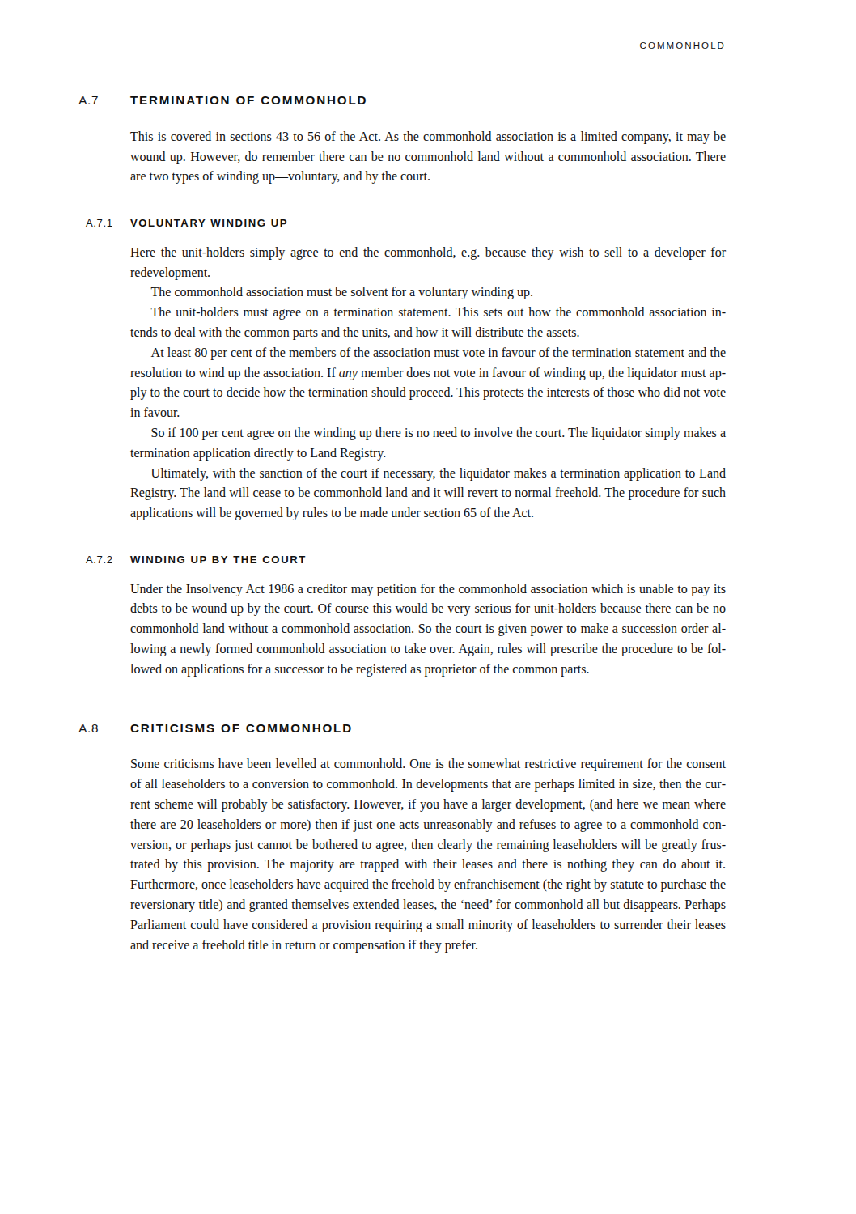Commonhold
A.7 Termination of Commonhold
This is covered in sections 43 to 56 of the Act. As the commonhold association is a limited company, it may be wound up. However, do remember there can be no commonhold land without a commonhold association. There are two types of winding up—voluntary, and by the court.
A.7.1 Voluntary Winding Up
Here the unit-holders simply agree to end the commonhold, e.g. because they wish to sell to a developer for redevelopment.
The commonhold association must be solvent for a voluntary winding up.
The unit-holders must agree on a termination statement. This sets out how the commonhold association intends to deal with the common parts and the units, and how it will distribute the assets.
At least 80 per cent of the members of the association must vote in favour of the termination statement and the resolution to wind up the association. If any member does not vote in favour of winding up, the liquidator must apply to the court to decide how the termination should proceed. This protects the interests of those who did not vote in favour.
So if 100 per cent agree on the winding up there is no need to involve the court. The liquidator simply makes a termination application directly to Land Registry.
Ultimately, with the sanction of the court if necessary, the liquidator makes a termination application to Land Registry. The land will cease to be commonhold land and it will revert to normal freehold. The procedure for such applications will be governed by rules to be made under section 65 of the Act.
A.7.2 Winding Up by the Court
Under the Insolvency Act 1986 a creditor may petition for the commonhold association which is unable to pay its debts to be wound up by the court. Of course this would be very serious for unit-holders because there can be no commonhold land without a commonhold association. So the court is given power to make a succession order allowing a newly formed commonhold association to take over. Again, rules will prescribe the procedure to be followed on applications for a successor to be registered as proprietor of the common parts.
A.8 Criticisms of Commonhold
Some criticisms have been levelled at commonhold. One is the somewhat restrictive requirement for the consent of all leaseholders to a conversion to commonhold. In developments that are perhaps limited in size, then the current scheme will probably be satisfactory. However, if you have a larger development, (and here we mean where there are 20 leaseholders or more) then if just one acts unreasonably and refuses to agree to a commonhold conversion, or perhaps just cannot be bothered to agree, then clearly the remaining leaseholders will be greatly frustrated by this provision. The majority are trapped with their leases and there is nothing they can do about it. Furthermore, once leaseholders have acquired the freehold by enfranchisement (the right by statute to purchase the reversionary title) and granted themselves extended leases, the ‘need’ for commonhold all but disappears. Perhaps Parliament could have considered a provision requiring a small minority of leaseholders to surrender their leases and receive a freehold title in return or compensation if they prefer.